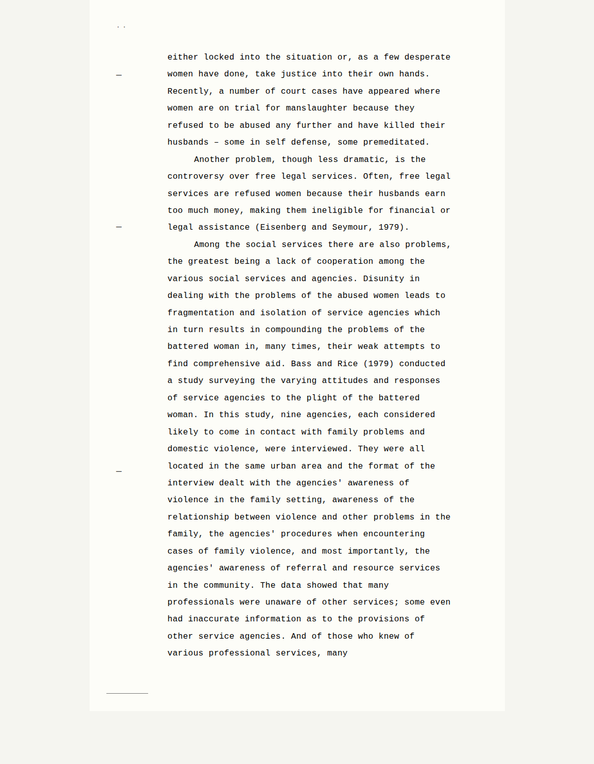..
—
—
—
either locked into the situation or, as a few desperate women have done, take justice into their own hands. Recently, a number of court cases have appeared where women are on trial for manslaughter because they refused to be abused any further and have killed their husbands – some in self defense, some premeditated.
Another problem, though less dramatic, is the controversy over free legal services. Often, free legal services are refused women because their husbands earn too much money, making them ineligible for financial or legal assistance (Eisenberg and Seymour, 1979).
Among the social services there are also problems, the greatest being a lack of cooperation among the various social services and agencies. Disunity in dealing with the problems of the abused women leads to fragmentation and isolation of service agencies which in turn results in compounding the problems of the battered woman in, many times, their weak attempts to find comprehensive aid. Bass and Rice (1979) conducted a study surveying the varying attitudes and responses of service agencies to the plight of the battered woman. In this study, nine agencies, each considered likely to come in contact with family problems and domestic violence, were interviewed. They were all located in the same urban area and the format of the interview dealt with the agencies' awareness of violence in the family setting, awareness of the relationship between violence and other problems in the family, the agencies' procedures when encountering cases of family violence, and most importantly, the agencies' awareness of referral and resource services in the community. The data showed that many professionals were unaware of other services; some even had inaccurate information as to the provisions of other service agencies. And of those who knew of various professional services, many